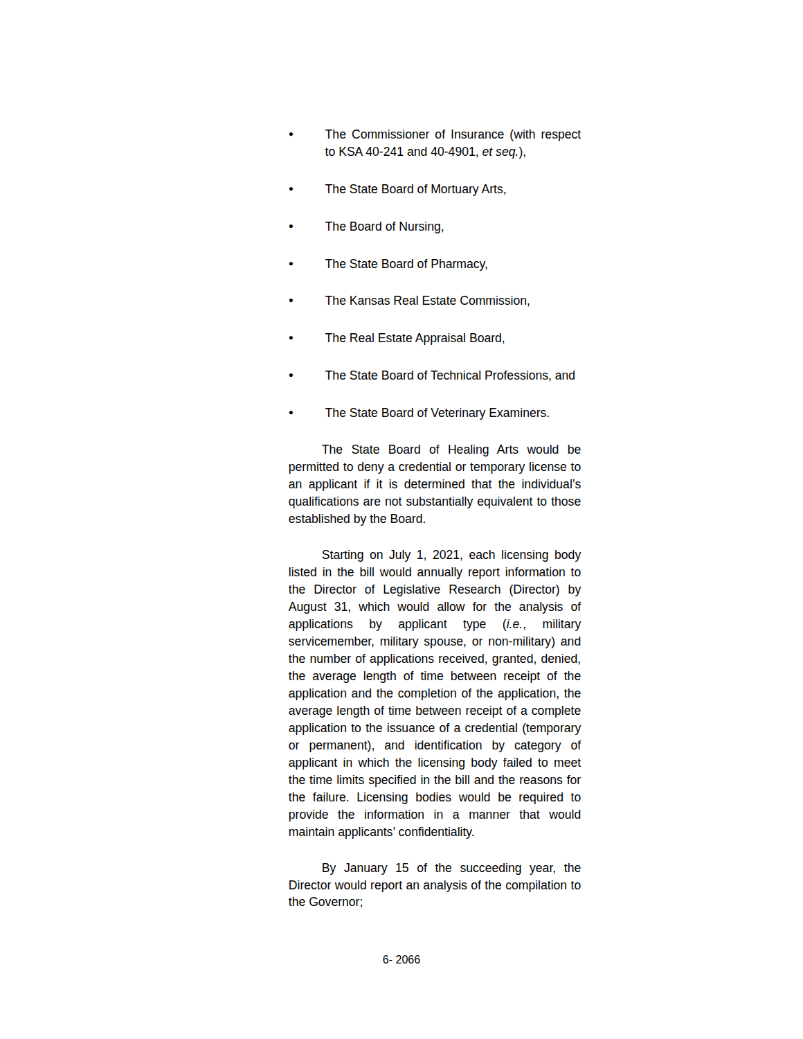The Commissioner of Insurance (with respect to KSA 40-241 and 40-4901, et seq.),
The State Board of Mortuary Arts,
The Board of Nursing,
The State Board of Pharmacy,
The Kansas Real Estate Commission,
The Real Estate Appraisal Board,
The State Board of Technical Professions, and
The State Board of Veterinary Examiners.
The State Board of Healing Arts would be permitted to deny a credential or temporary license to an applicant if it is determined that the individual’s qualifications are not substantially equivalent to those established by the Board.
Starting on July 1, 2021, each licensing body listed in the bill would annually report information to the Director of Legislative Research (Director) by August 31, which would allow for the analysis of applications by applicant type (i.e., military servicemember, military spouse, or non-military) and the number of applications received, granted, denied, the average length of time between receipt of the application and the completion of the application, the average length of time between receipt of a complete application to the issuance of a credential (temporary or permanent), and identification by category of applicant in which the licensing body failed to meet the time limits specified in the bill and the reasons for the failure. Licensing bodies would be required to provide the information in a manner that would maintain applicants’ confidentiality.
By January 15 of the succeeding year, the Director would report an analysis of the compilation to the Governor;
6- 2066